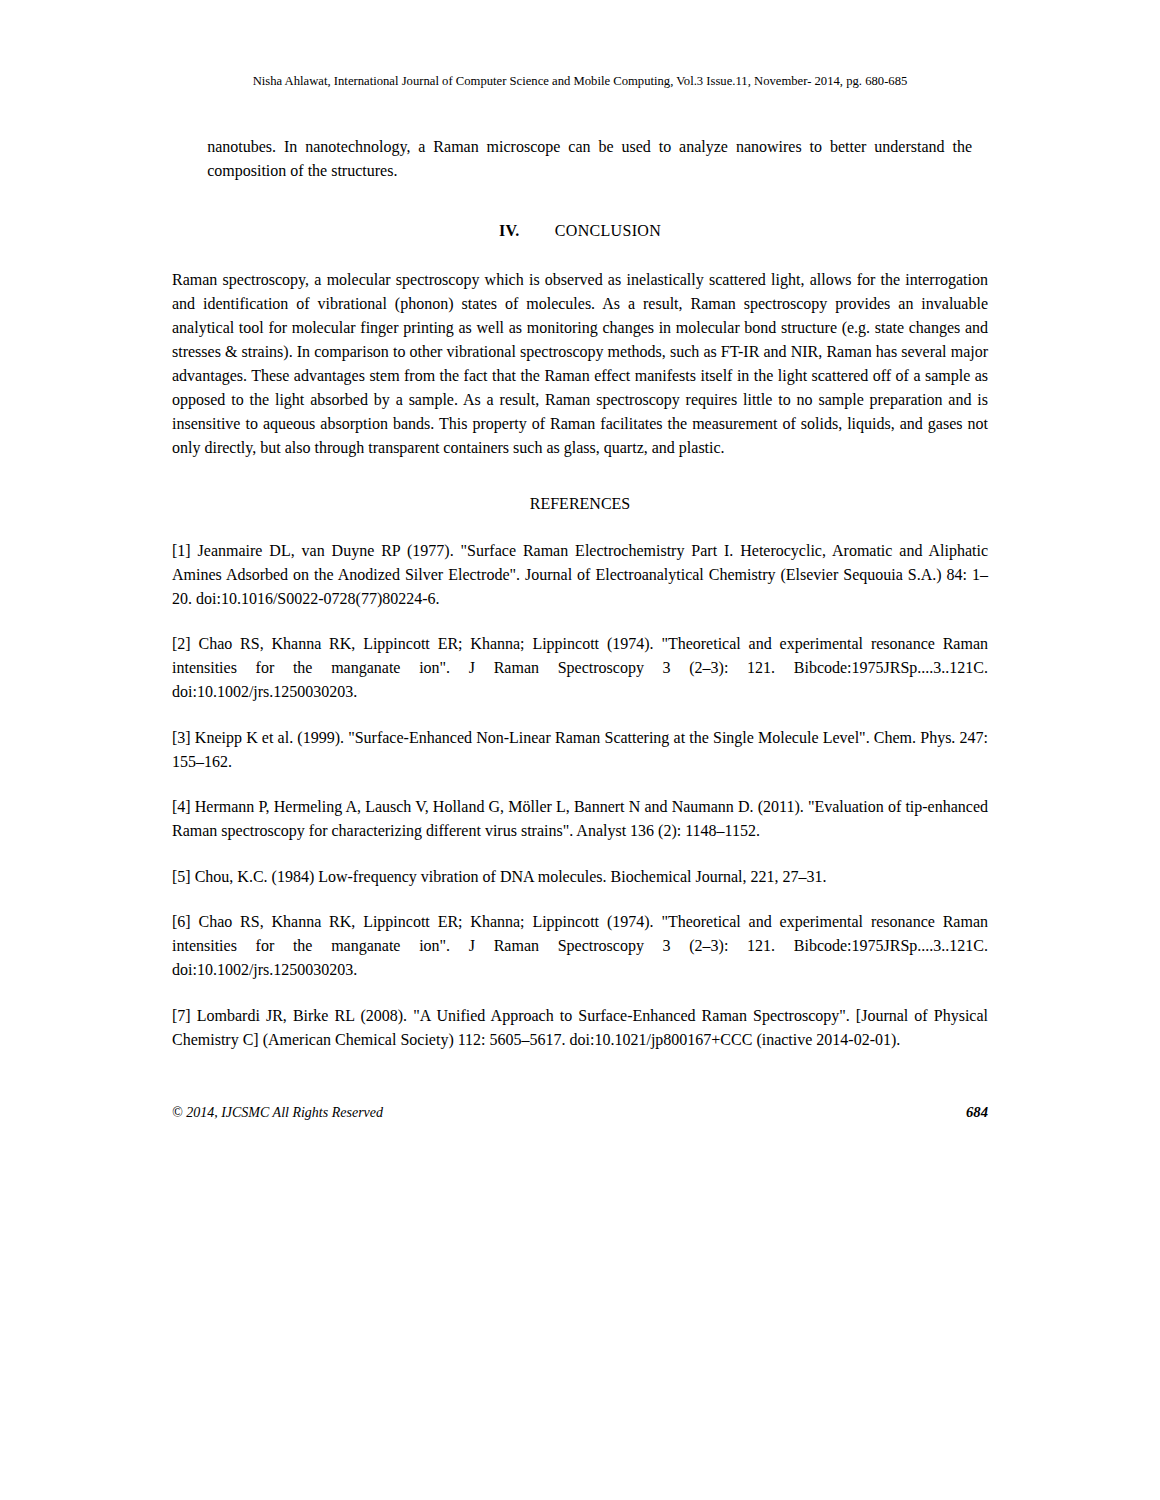Nisha Ahlawat, International Journal of Computer Science and Mobile Computing, Vol.3 Issue.11, November- 2014, pg. 680-685
nanotubes. In nanotechnology, a Raman microscope can be used to analyze nanowires to better understand the composition of the structures.
IV. CONCLUSION
Raman spectroscopy, a molecular spectroscopy which is observed as inelastically scattered light, allows for the interrogation and identification of vibrational (phonon) states of molecules. As a result, Raman spectroscopy provides an invaluable analytical tool for molecular finger printing as well as monitoring changes in molecular bond structure (e.g. state changes and stresses & strains). In comparison to other vibrational spectroscopy methods, such as FT-IR and NIR, Raman has several major advantages. These advantages stem from the fact that the Raman effect manifests itself in the light scattered off of a sample as opposed to the light absorbed by a sample. As a result, Raman spectroscopy requires little to no sample preparation and is insensitive to aqueous absorption bands. This property of Raman facilitates the measurement of solids, liquids, and gases not only directly, but also through transparent containers such as glass, quartz, and plastic.
REFERENCES
[1] Jeanmaire DL, van Duyne RP (1977). "Surface Raman Electrochemistry Part I. Heterocyclic, Aromatic and Aliphatic Amines Adsorbed on the Anodized Silver Electrode". Journal of Electroanalytical Chemistry (Elsevier Sequouia S.A.) 84: 1–20. doi:10.1016/S0022-0728(77)80224-6.
[2] Chao RS, Khanna RK, Lippincott ER; Khanna; Lippincott (1974). "Theoretical and experimental resonance Raman intensities for the manganate ion". J Raman Spectroscopy 3 (2–3): 121. Bibcode:1975JRSp....3..121C. doi:10.1002/jrs.1250030203.
[3] Kneipp K et al. (1999). "Surface-Enhanced Non-Linear Raman Scattering at the Single Molecule Level". Chem. Phys. 247: 155–162.
[4] Hermann P, Hermeling A, Lausch V, Holland G, Möller L, Bannert N and Naumann D. (2011). "Evaluation of tip-enhanced Raman spectroscopy for characterizing different virus strains". Analyst 136 (2): 1148–1152.
[5] Chou, K.C. (1984) Low-frequency vibration of DNA molecules. Biochemical Journal, 221, 27–31.
[6] Chao RS, Khanna RK, Lippincott ER; Khanna; Lippincott (1974). "Theoretical and experimental resonance Raman intensities for the manganate ion". J Raman Spectroscopy 3 (2–3): 121. Bibcode:1975JRSp....3..121C. doi:10.1002/jrs.1250030203.
[7] Lombardi JR, Birke RL (2008). "A Unified Approach to Surface-Enhanced Raman Spectroscopy". [Journal of Physical Chemistry C] (American Chemical Society) 112: 5605–5617. doi:10.1021/jp800167+CCC (inactive 2014-02-01).
© 2014, IJCSMC All Rights Reserved 684